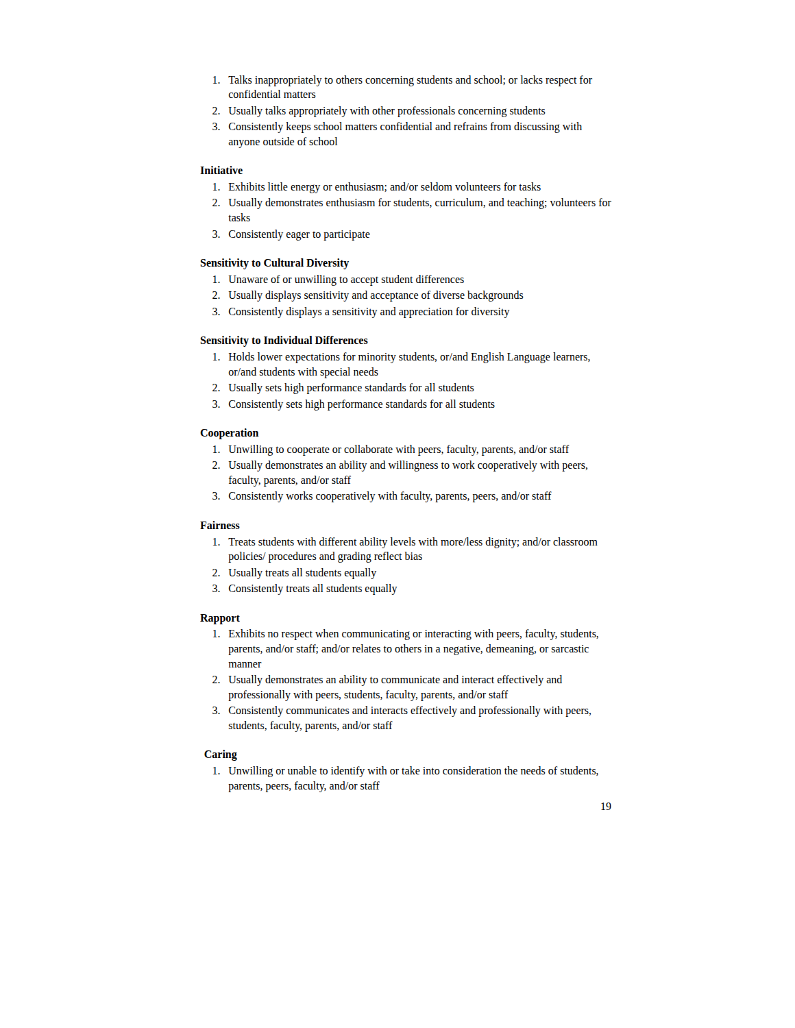Talks inappropriately to others concerning students and school; or lacks respect for confidential matters
Usually talks appropriately with other professionals concerning students
Consistently keeps school matters confidential and refrains from discussing with anyone outside of school
Initiative
Exhibits little energy or enthusiasm; and/or seldom volunteers for tasks
Usually demonstrates enthusiasm for students, curriculum, and teaching; volunteers for tasks
Consistently eager to participate
Sensitivity to Cultural Diversity
Unaware of or unwilling to accept student differences
Usually displays sensitivity and acceptance of diverse backgrounds
Consistently displays a sensitivity and appreciation for diversity
Sensitivity to Individual Differences
Holds lower expectations for minority students, or/and English Language learners, or/and students with special needs
Usually sets high performance standards for all students
Consistently sets high performance standards for all students
Cooperation
Unwilling to cooperate or collaborate with peers, faculty, parents, and/or staff
Usually demonstrates an ability and willingness to work cooperatively with peers, faculty, parents, and/or staff
Consistently works cooperatively with faculty, parents, peers, and/or staff
Fairness
Treats students with different ability levels with more/less dignity; and/or classroom policies/ procedures and grading reflect bias
Usually treats all students equally
Consistently treats all students equally
Rapport
Exhibits no respect when communicating or interacting with peers, faculty, students, parents, and/or staff; and/or relates to others in a negative, demeaning, or sarcastic manner
Usually demonstrates an ability to communicate and interact effectively and professionally with peers, students, faculty, parents, and/or staff
Consistently communicates and interacts effectively and professionally with peers, students, faculty, parents, and/or staff
Caring
Unwilling or unable to identify with or take into consideration the needs of students, parents, peers, faculty, and/or staff
19